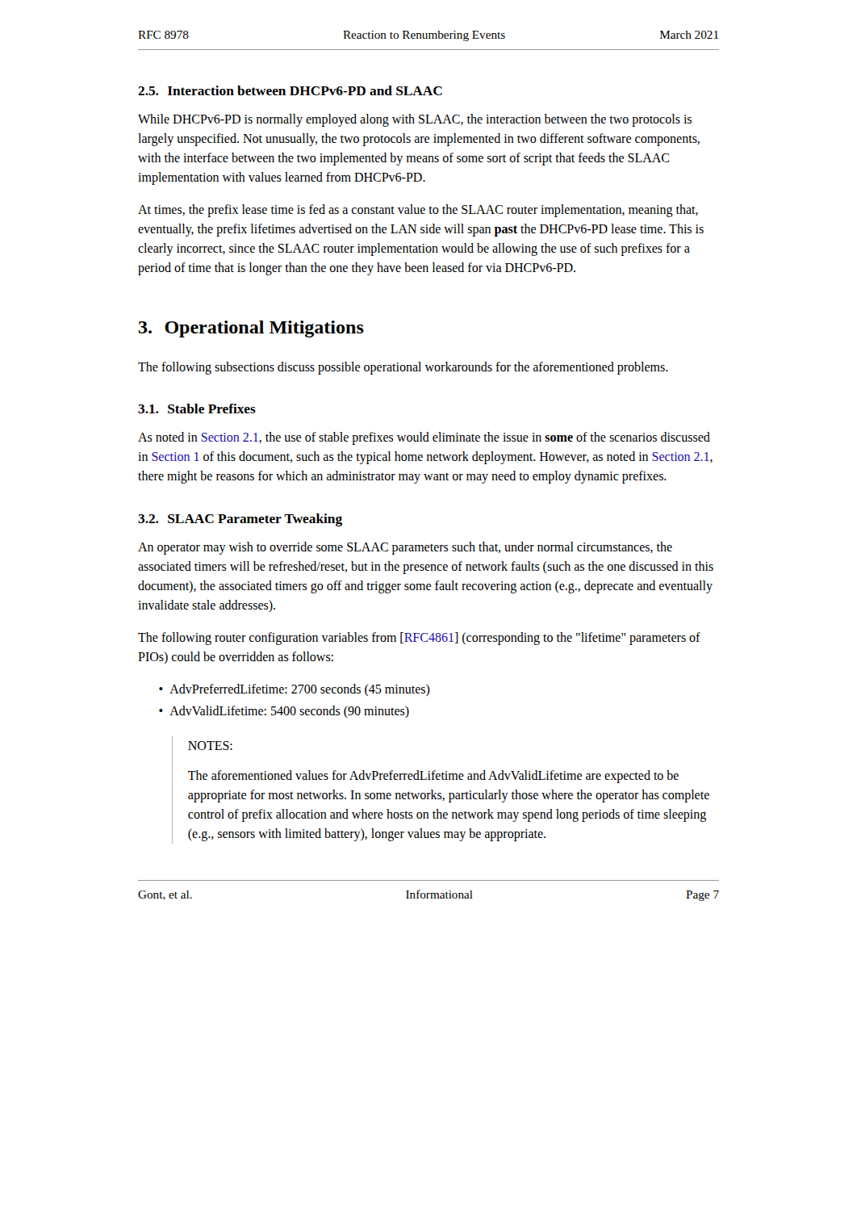RFC 8978
Reaction to Renumbering Events
March 2021
2.5. Interaction between DHCPv6-PD and SLAAC
While DHCPv6-PD is normally employed along with SLAAC, the interaction between the two protocols is largely unspecified. Not unusually, the two protocols are implemented in two different software components, with the interface between the two implemented by means of some sort of script that feeds the SLAAC implementation with values learned from DHCPv6-PD.
At times, the prefix lease time is fed as a constant value to the SLAAC router implementation, meaning that, eventually, the prefix lifetimes advertised on the LAN side will span past the DHCPv6-PD lease time. This is clearly incorrect, since the SLAAC router implementation would be allowing the use of such prefixes for a period of time that is longer than the one they have been leased for via DHCPv6-PD.
3. Operational Mitigations
The following subsections discuss possible operational workarounds for the aforementioned problems.
3.1. Stable Prefixes
As noted in Section 2.1, the use of stable prefixes would eliminate the issue in some of the scenarios discussed in Section 1 of this document, such as the typical home network deployment. However, as noted in Section 2.1, there might be reasons for which an administrator may want or may need to employ dynamic prefixes.
3.2. SLAAC Parameter Tweaking
An operator may wish to override some SLAAC parameters such that, under normal circumstances, the associated timers will be refreshed/reset, but in the presence of network faults (such as the one discussed in this document), the associated timers go off and trigger some fault recovering action (e.g., deprecate and eventually invalidate stale addresses).
The following router configuration variables from [RFC4861] (corresponding to the "lifetime" parameters of PIOs) could be overridden as follows:
AdvPreferredLifetime: 2700 seconds (45 minutes)
AdvValidLifetime: 5400 seconds (90 minutes)
NOTES:
The aforementioned values for AdvPreferredLifetime and AdvValidLifetime are expected to be appropriate for most networks. In some networks, particularly those where the operator has complete control of prefix allocation and where hosts on the network may spend long periods of time sleeping (e.g., sensors with limited battery), longer values may be appropriate.
Gont, et al.
Informational
Page 7